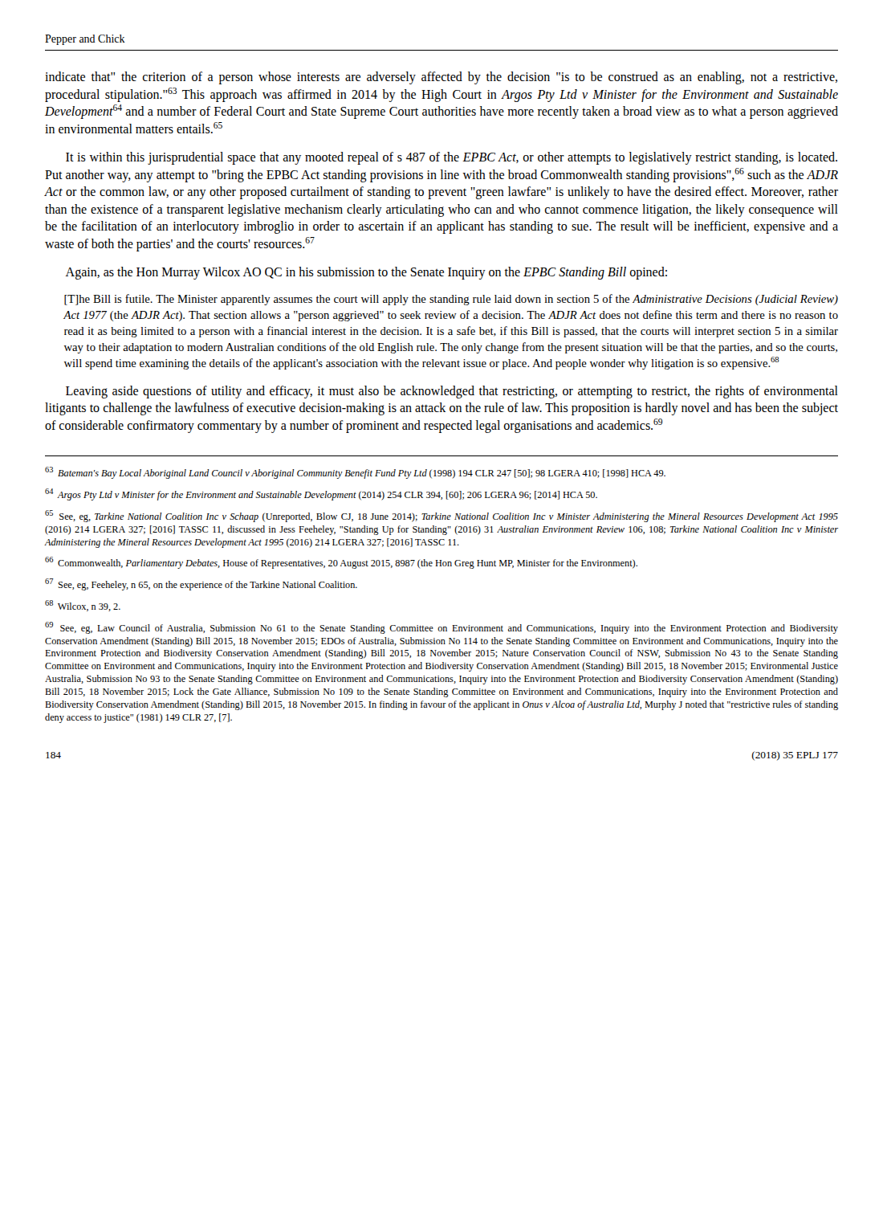Pepper and Chick
indicate that" the criterion of a person whose interests are adversely affected by the decision "is to be construed as an enabling, not a restrictive, procedural stipulation."63 This approach was affirmed in 2014 by the High Court in Argos Pty Ltd v Minister for the Environment and Sustainable Development64 and a number of Federal Court and State Supreme Court authorities have more recently taken a broad view as to what a person aggrieved in environmental matters entails.65
It is within this jurisprudential space that any mooted repeal of s 487 of the EPBC Act, or other attempts to legislatively restrict standing, is located. Put another way, any attempt to "bring the EPBC Act standing provisions in line with the broad Commonwealth standing provisions",66 such as the ADJR Act or the common law, or any other proposed curtailment of standing to prevent "green lawfare" is unlikely to have the desired effect. Moreover, rather than the existence of a transparent legislative mechanism clearly articulating who can and who cannot commence litigation, the likely consequence will be the facilitation of an interlocutory imbroglio in order to ascertain if an applicant has standing to sue. The result will be inefficient, expensive and a waste of both the parties' and the courts' resources.67
Again, as the Hon Murray Wilcox AO QC in his submission to the Senate Inquiry on the EPBC Standing Bill opined:
[T]he Bill is futile. The Minister apparently assumes the court will apply the standing rule laid down in section 5 of the Administrative Decisions (Judicial Review) Act 1977 (the ADJR Act). That section allows a "person aggrieved" to seek review of a decision. The ADJR Act does not define this term and there is no reason to read it as being limited to a person with a financial interest in the decision. It is a safe bet, if this Bill is passed, that the courts will interpret section 5 in a similar way to their adaptation to modern Australian conditions of the old English rule. The only change from the present situation will be that the parties, and so the courts, will spend time examining the details of the applicant's association with the relevant issue or place. And people wonder why litigation is so expensive.68
Leaving aside questions of utility and efficacy, it must also be acknowledged that restricting, or attempting to restrict, the rights of environmental litigants to challenge the lawfulness of executive decision-making is an attack on the rule of law. This proposition is hardly novel and has been the subject of considerable confirmatory commentary by a number of prominent and respected legal organisations and academics.69
63 Bateman's Bay Local Aboriginal Land Council v Aboriginal Community Benefit Fund Pty Ltd (1998) 194 CLR 247 [50]; 98 LGERA 410; [1998] HCA 49.
64 Argos Pty Ltd v Minister for the Environment and Sustainable Development (2014) 254 CLR 394, [60]; 206 LGERA 96; [2014] HCA 50.
65 See, eg, Tarkine National Coalition Inc v Schaap (Unreported, Blow CJ, 18 June 2014); Tarkine National Coalition Inc v Minister Administering the Mineral Resources Development Act 1995 (2016) 214 LGERA 327; [2016] TASSC 11, discussed in Jess Feeheley, "Standing Up for Standing" (2016) 31 Australian Environment Review 106, 108; Tarkine National Coalition Inc v Minister Administering the Mineral Resources Development Act 1995 (2016) 214 LGERA 327; [2016] TASSC 11.
66 Commonwealth, Parliamentary Debates, House of Representatives, 20 August 2015, 8987 (the Hon Greg Hunt MP, Minister for the Environment).
67 See, eg, Feeheley, n 65, on the experience of the Tarkine National Coalition.
68 Wilcox, n 39, 2.
69 See, eg, Law Council of Australia, Submission No 61 to the Senate Standing Committee on Environment and Communications, Inquiry into the Environment Protection and Biodiversity Conservation Amendment (Standing) Bill 2015, 18 November 2015; EDOs of Australia, Submission No 114 to the Senate Standing Committee on Environment and Communications, Inquiry into the Environment Protection and Biodiversity Conservation Amendment (Standing) Bill 2015, 18 November 2015; Nature Conservation Council of NSW, Submission No 43 to the Senate Standing Committee on Environment and Communications, Inquiry into the Environment Protection and Biodiversity Conservation Amendment (Standing) Bill 2015, 18 November 2015; Environmental Justice Australia, Submission No 93 to the Senate Standing Committee on Environment and Communications, Inquiry into the Environment Protection and Biodiversity Conservation Amendment (Standing) Bill 2015, 18 November 2015; Lock the Gate Alliance, Submission No 109 to the Senate Standing Committee on Environment and Communications, Inquiry into the Environment Protection and Biodiversity Conservation Amendment (Standing) Bill 2015, 18 November 2015. In finding in favour of the applicant in Onus v Alcoa of Australia Ltd, Murphy J noted that "restrictive rules of standing deny access to justice" (1981) 149 CLR 27, [7].
184 (2018) 35 EPLJ 177